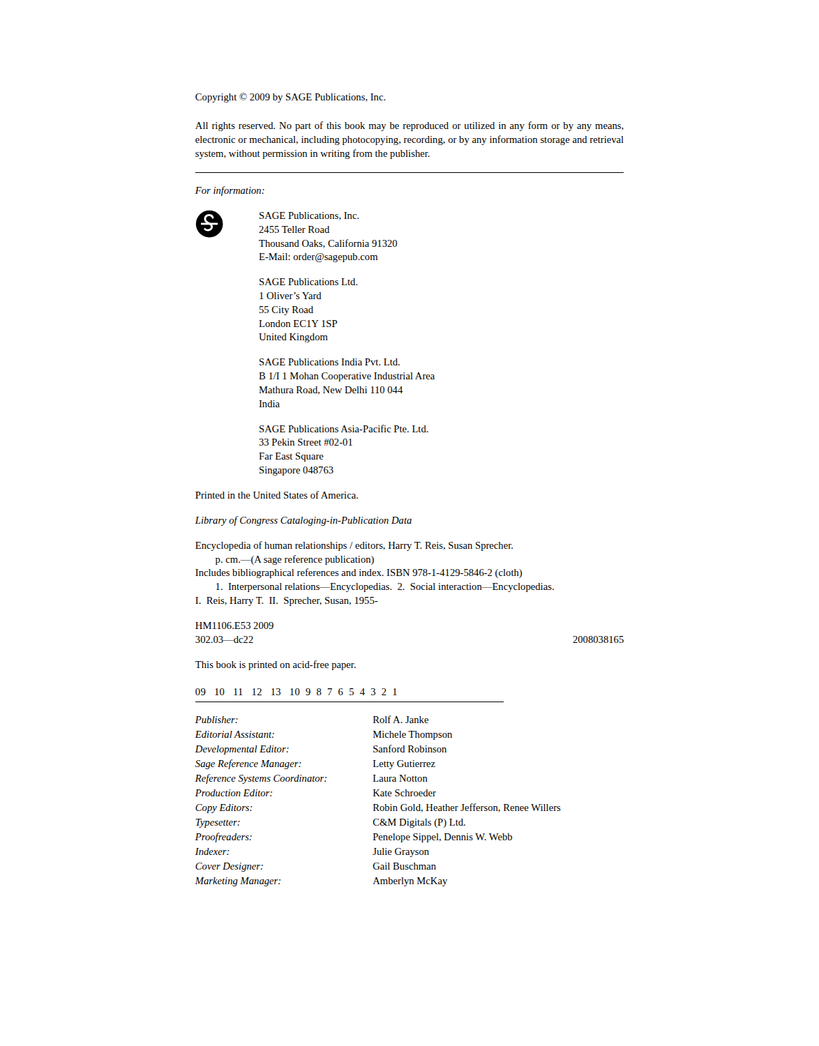Copyright © 2009 by SAGE Publications, Inc.
All rights reserved. No part of this book may be reproduced or utilized in any form or by any means, electronic or mechanical, including photocopying, recording, or by any information storage and retrieval system, without permission in writing from the publisher.
For information:
SAGE Publications, Inc. 2455 Teller Road Thousand Oaks, California 91320 E-Mail: order@sagepub.com
SAGE Publications Ltd. 1 Oliver’s Yard 55 City Road London EC1Y 1SP United Kingdom
SAGE Publications India Pvt. Ltd. B 1/I 1 Mohan Cooperative Industrial Area Mathura Road, New Delhi 110 044 India
SAGE Publications Asia-Pacific Pte. Ltd. 33 Pekin Street #02-01 Far East Square Singapore 048763
Printed in the United States of America.
Library of Congress Cataloging-in-Publication Data
Encyclopedia of human relationships / editors, Harry T. Reis, Susan Sprecher. p. cm.—(A sage reference publication) Includes bibliographical references and index. ISBN 978-1-4129-5846-2 (cloth) 1. Interpersonal relations—Encyclopedias. 2. Social interaction—Encyclopedias. I. Reis, Harry T. II. Sprecher, Susan, 1955-
HM1106.E53 2009
302.03—dc22 2008038165
This book is printed on acid-free paper.
09 10 11 12 13 10 9 8 7 6 5 4 3 2 1
| Publisher: | Rolf A. Janke |
| Editorial Assistant: | Michele Thompson |
| Developmental Editor: | Sanford Robinson |
| Sage Reference Manager: | Letty Gutierrez |
| Reference Systems Coordinator: | Laura Notton |
| Production Editor: | Kate Schroeder |
| Copy Editors: | Robin Gold, Heather Jefferson, Renee Willers |
| Typesetter: | C&M Digitals (P) Ltd. |
| Proofreaders: | Penelope Sippel, Dennis W. Webb |
| Indexer: | Julie Grayson |
| Cover Designer: | Gail Buschman |
| Marketing Manager: | Amberlyn McKay |